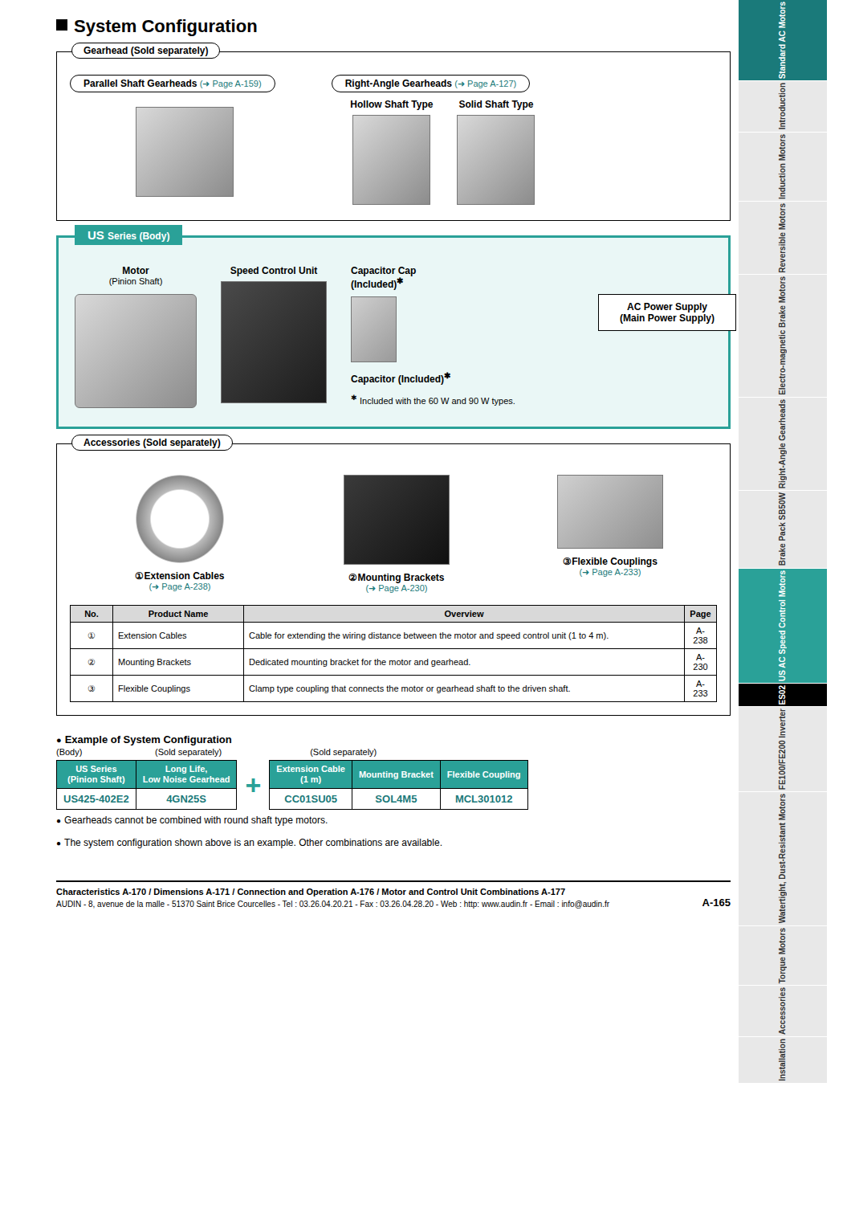Standard AC Motors
Introduction
Induction Motors
Reversible Motors
Electro-magnetic Brake Motors
Right-Angle Gearheads
Brake Pack SB50W
US AC Speed Control Motors
ES02
FE100/FE200 Inverter
Watertight, Dust-Resistant Motors
Torque Motors
Accessories
Installation
System Configuration
Gearhead (Sold separately)
Parallel Shaft Gearheads (➜ Page A-159)
Right-Angle Gearheads (➜ Page A-127)
Hollow Shaft Type
Solid Shaft Type
US Series (Body)
Motor
(Pinion Shaft)
Speed Control Unit
Capacitor Cap
(Included)✱
Capacitor (Included)✱
✱ Included with the 60 W and 90 W types.
AC Power Supply
(Main Power Supply)
Accessories (Sold separately)
①Extension Cables
(➜ Page A-238)
②Mounting Brackets
(➜ Page A-230)
③Flexible Couplings
(➜ Page A-233)
| No. | Product Name | Overview | Page |
| --- | --- | --- | --- |
| ① | Extension Cables | Cable for extending the wiring distance between the motor and speed control unit (1 to 4 m). | A-238 |
| ② | Mounting Brackets | Dedicated mounting bracket for the motor and gearhead. | A-230 |
| ③ | Flexible Couplings | Clamp type coupling that connects the motor or gearhead shaft to the driven shaft. | A-233 |
Example of System Configuration
(Body) (Sold separately) (Sold separately)
| US Series (Pinion Shaft) | Long Life, Low Noise Gearhead |
| --- | --- |
| US425-402E2 | 4GN25S |
+
| Extension Cable (1 m) | Mounting Bracket | Flexible Coupling |
| --- | --- | --- |
| CC01SU05 | SOL4M5 | MCL301012 |
Gearheads cannot be combined with round shaft type motors.
The system configuration shown above is an example. Other combinations are available.
Characteristics A-170 / Dimensions A-171 / Connection and Operation A-176 / Motor and Control Unit Combinations A-177
AUDIN - 8, avenue de la malle - 51370 Saint Brice Courcelles - Tel : 03.26.04.20.21 - Fax : 03.26.04.28.20 - Web : http: www.audin.fr - Email : info@audin.fr
A-165